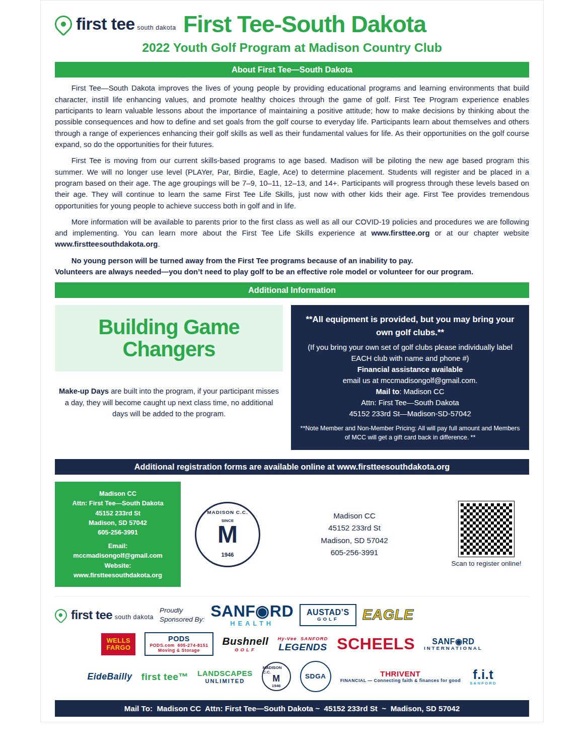first tee south dakota
First Tee-South Dakota
2022 Youth Golf Program at Madison Country Club
About First Tee—South Dakota
First Tee—South Dakota improves the lives of young people by providing educational programs and learning environments that build character, instill life enhancing values, and promote healthy choices through the game of golf. First Tee Program experience enables participants to learn valuable lessons about the importance of maintaining a positive attitude; how to make decisions by thinking about the possible consequences and how to define and set goals from the golf course to everyday life. Participants learn about themselves and others through a range of experiences enhancing their golf skills as well as their fundamental values for life. As their opportunities on the golf course expand, so do the opportunities for their futures.
First Tee is moving from our current skills-based programs to age based. Madison will be piloting the new age based program this summer. We will no longer use level (PLAYer, Par, Birdie, Eagle, Ace) to determine placement. Students will register and be placed in a program based on their age. The age groupings will be 7–9, 10–11, 12–13, and 14+. Participants will progress through these levels based on their age. They will continue to learn the same First Tee Life Skills, just now with other kids their age. First Tee provides tremendous opportunities for young people to achieve success both in golf and in life.
More information will be available to parents prior to the first class as well as all our COVID-19 policies and procedures we are following and implementing. You can learn more about the First Tee Life Skills experience at www.firsttee.org or at our chapter website www.firstteesouthdakota.org.
No young person will be turned away from the First Tee programs because of an inability to pay.
Volunteers are always needed—you don’t need to play golf to be an effective role model or volunteer for our program.
Additional Information
Building Game Changers
Make-up Days are built into the program, if your participant misses a day, they will become caught up next class time, no additional days will be added to the program.
**All equipment is provided, but you may bring your own golf clubs.** (If you bring your own set of golf clubs please individually label EACH club with name and phone #)
Financial assistance available
email us at mccmadisongolf@gmail.com.
Mail to: Madison CC
Attn: First Tee—South Dakota
45152 233rd St—Madison-SD-57042 **Note Member and Non-Member Pricing: All will pay full amount and Members of MCC will get a gift card back in difference. **
Additional registration forms are available online at www.firstteesouthdakota.org
Madison CC
Attn: First Tee—South Dakota
45152 233rd St
Madison, SD 57042
605-256-3991 Email: mccmadisongolf@gmail.com
Website: www.firstteesouthdakota.org
MADISON C.C. SINCE M 1946
Madison CC
45152 233rd St
Madison, SD 57042
605-256-3991
Scan to register online!
first tee south dakota
Proudly
Sponsored By:
SANF◉RDHEALTH
AUSTAD’SGOLF
EAGLE
WELLS
FARGO
PODSPODS.com 605-274-8151
Moving & Storage
BushnellGOLF
Hy-Vee SANFORDLEGENDS
SCHEELS
SANF◉RDINTERNATIONAL
EideBailly
first tee™
LANDSCAPESUNLIMITED
MADISON C.C. M 1946
SDGA
THRIVENTFINANCIAL — Connecting faith & finances for good
f.i.tSANFORD
Mail To: Madison CC Attn: First Tee—South Dakota ~ 45152 233rd St ~ Madison, SD 57042